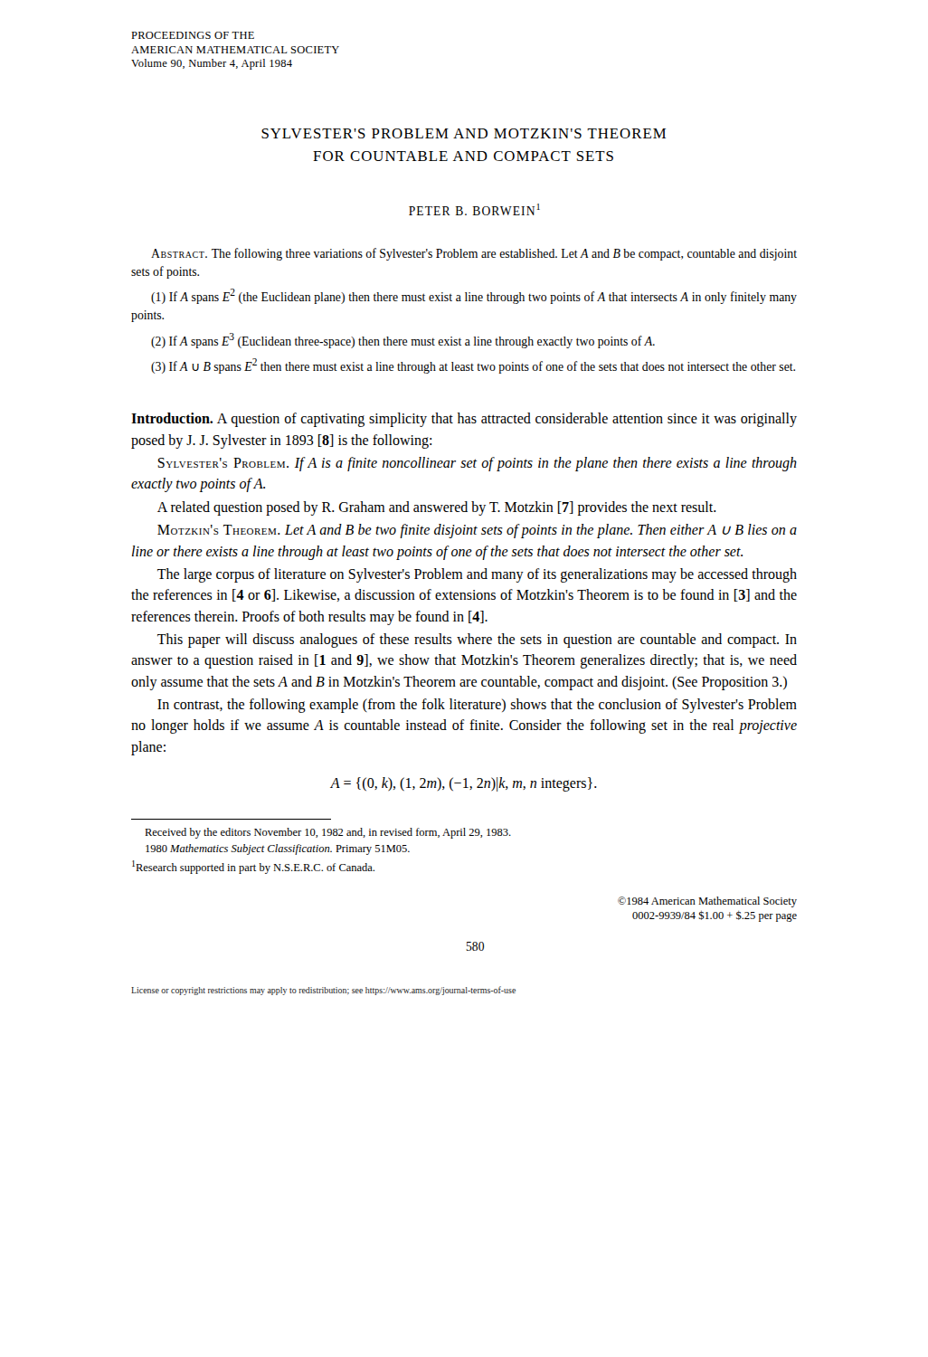PROCEEDINGS OF THE
AMERICAN MATHEMATICAL SOCIETY
Volume 90, Number 4, April 1984
SYLVESTER'S PROBLEM AND MOTZKIN'S THEOREM
FOR COUNTABLE AND COMPACT SETS
PETER B. BORWEIN1
Abstract. The following three variations of Sylvester's Problem are established. Let A and B be compact, countable and disjoint sets of points.
(1) If A spans E2 (the Euclidean plane) then there must exist a line through two points of A that intersects A in only finitely many points.
(2) If A spans E3 (Euclidean three-space) then there must exist a line through exactly two points of A.
(3) If A ∪ B spans E2 then there must exist a line through at least two points of one of the sets that does not intersect the other set.
Introduction. A question of captivating simplicity that has attracted considerable attention since it was originally posed by J. J. Sylvester in 1893 [8] is the following:
Sylvester's Problem. If A is a finite noncollinear set of points in the plane then there exists a line through exactly two points of A.
A related question posed by R. Graham and answered by T. Motzkin [7] provides the next result.
Motzkin's Theorem. Let A and B be two finite disjoint sets of points in the plane. Then either A ∪ B lies on a line or there exists a line through at least two points of one of the sets that does not intersect the other set.
The large corpus of literature on Sylvester's Problem and many of its generalizations may be accessed through the references in [4 or 6]. Likewise, a discussion of extensions of Motzkin's Theorem is to be found in [3] and the references therein. Proofs of both results may be found in [4].
This paper will discuss analogues of these results where the sets in question are countable and compact. In answer to a question raised in [1 and 9], we show that Motzkin's Theorem generalizes directly; that is, we need only assume that the sets A and B in Motzkin's Theorem are countable, compact and disjoint. (See Proposition 3.)
In contrast, the following example (from the folk literature) shows that the conclusion of Sylvester's Problem no longer holds if we assume A is countable instead of finite. Consider the following set in the real projective plane:
A = {(0, k), (1, 2m), (−1, 2n)|k, m, n integers}.
Received by the editors November 10, 1982 and, in revised form, April 29, 1983.
1980 Mathematics Subject Classification. Primary 51M05.
1Research supported in part by N.S.E.R.C. of Canada.
©1984 American Mathematical Society
0002-9939/84 $1.00 + $.25 per page
580
License or copyright restrictions may apply to redistribution; see https://www.ams.org/journal-terms-of-use